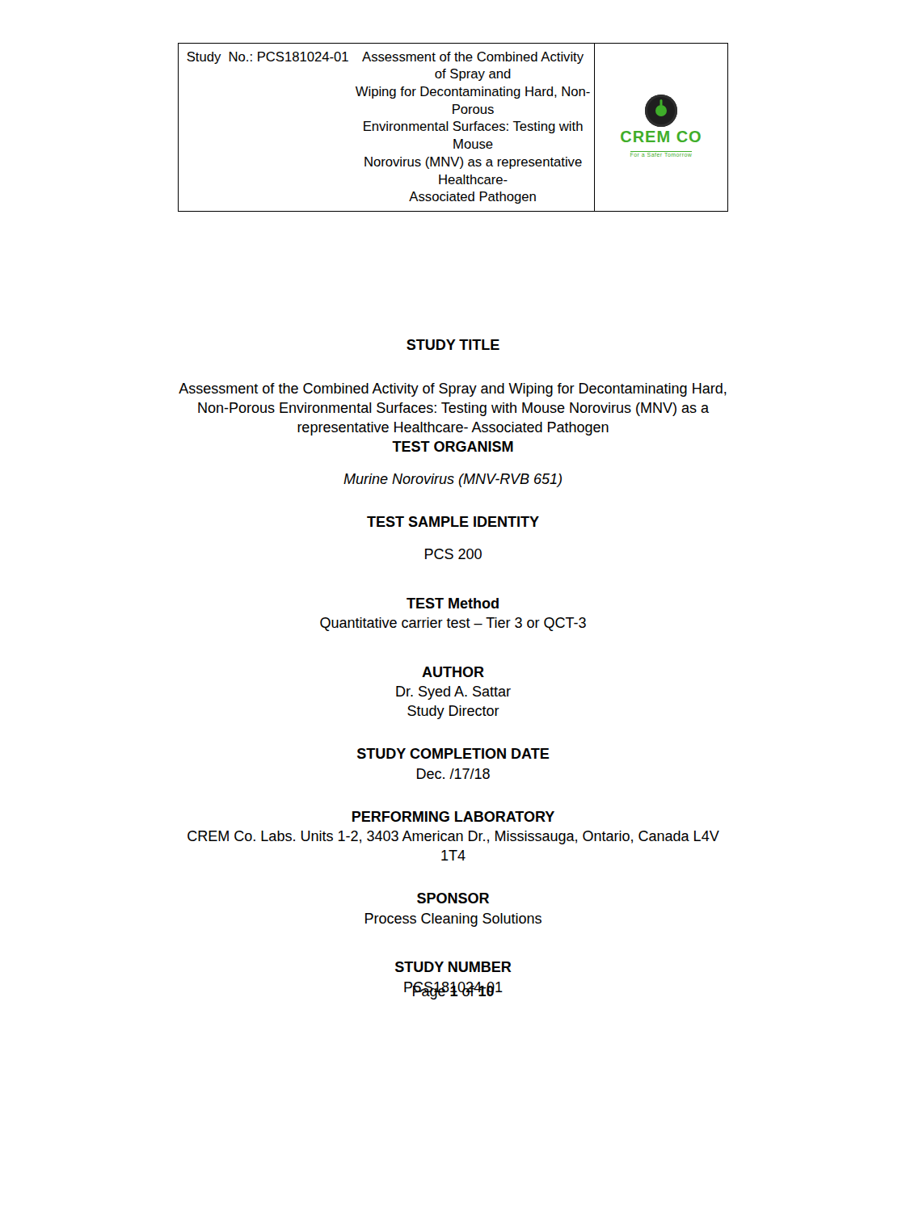Study No.: PCS181024-01
Assessment of the Combined Activity of Spray and
Wiping for Decontaminating Hard, Non-Porous
Environmental Surfaces: Testing with Mouse
Norovirus (MNV) as a representative Healthcare-
Associated Pathogen
CREM CO
For a Safer Tomorrow
STUDY TITLE
Assessment of the Combined Activity of Spray and Wiping for Decontaminating Hard, Non-Porous Environmental Surfaces: Testing with Mouse Norovirus (MNV) as a representative Healthcare- Associated Pathogen
TEST ORGANISM
Murine Norovirus (MNV-RVB 651)
TEST SAMPLE IDENTITY
PCS 200
TEST Method
Quantitative carrier test – Tier 3 or QCT-3
AUTHOR
Dr. Syed A. Sattar
Study Director
STUDY COMPLETION DATE
Dec. /17/18
PERFORMING LABORATORY
CREM Co. Labs. Units 1-2, 3403 American Dr., Mississauga, Ontario, Canada L4V 1T4
SPONSOR
Process Cleaning Solutions
STUDY NUMBER
PCS181024-01
Page 1 of 10